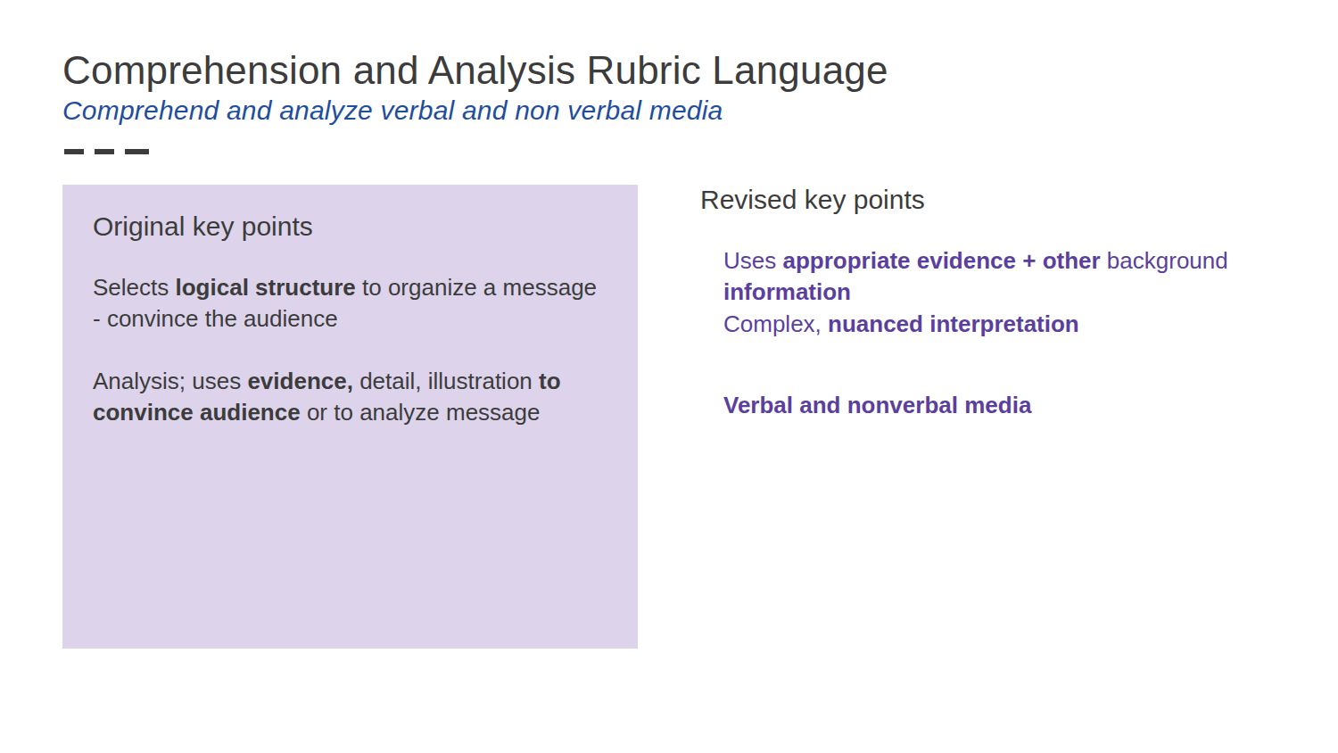Comprehension and Analysis Rubric Language
Comprehend and analyze verbal and non verbal media
Original key points
Selects logical structure to organize a message - convince the audience
Analysis; uses evidence, detail, illustration to convince audience or to analyze message
Revised key points
Uses appropriate evidence + other background information
Complex, nuanced interpretation
Verbal and nonverbal media